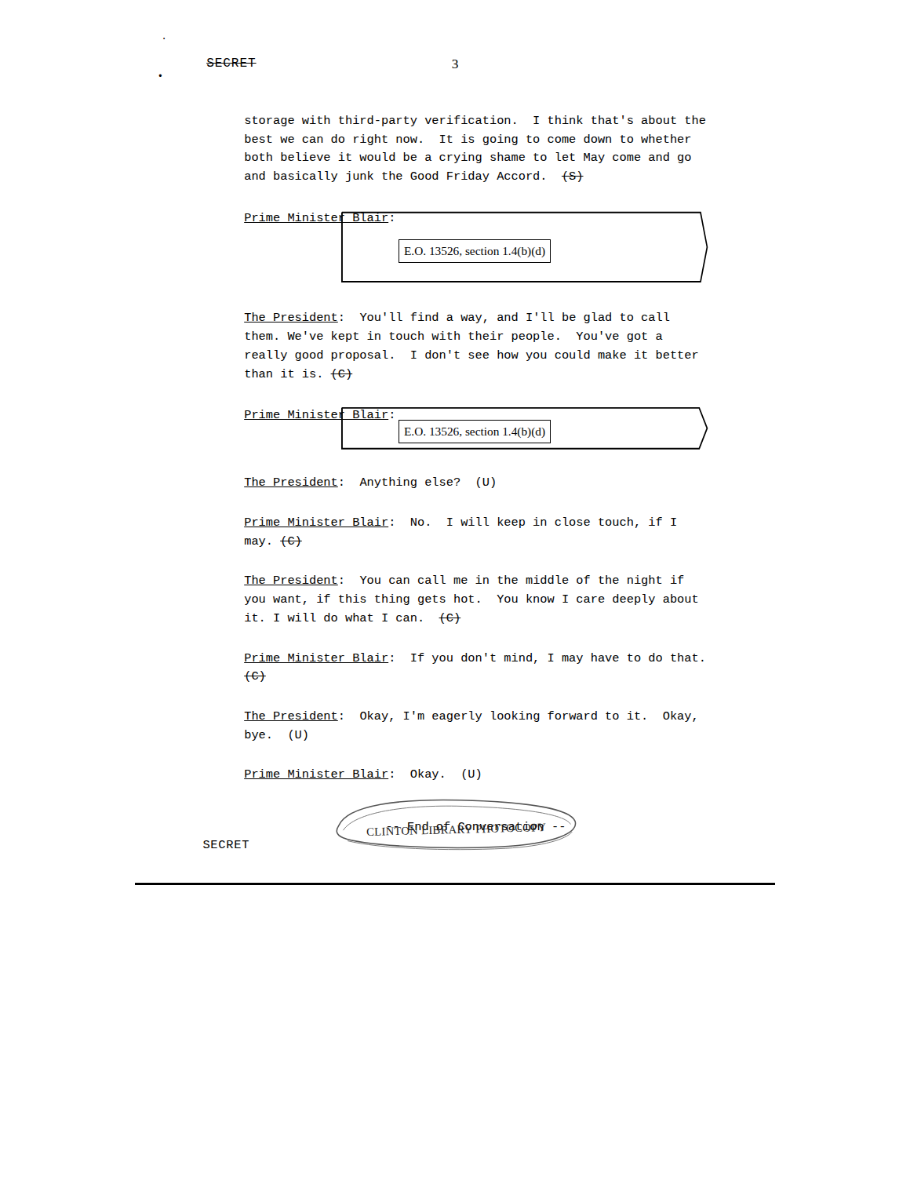·
•
SECRET 3
storage with third-party verification. I think that's about the best we can do right now. It is going to come down to whether both believe it would be a crying shame to let May come and go and basically junk the Good Friday Accord. (S)
Prime Minister Blair: E.O. 13526, section 1.4(b)(d)
The President: You'll find a way, and I'll be glad to call them. We've kept in touch with their people. You've got a really good proposal. I don't see how you could make it better than it is. (C)
Prime Minister Blair: E.O. 13526, section 1.4(b)(d)
The President: Anything else? (U)
Prime Minister Blair: No. I will keep in close touch, if I may. (C)
The President: You can call me in the middle of the night if you want, if this thing gets hot. You know I care deeply about it. I will do what I can. (C)
Prime Minister Blair: If you don't mind, I may have to do that. (C)
The President: Okay, I'm eagerly looking forward to it. Okay, bye. (U)
Prime Minister Blair: Okay. (U)
-- End of Conversation --
SECRET
CLINTON LIBRARY PHOTOCOPY